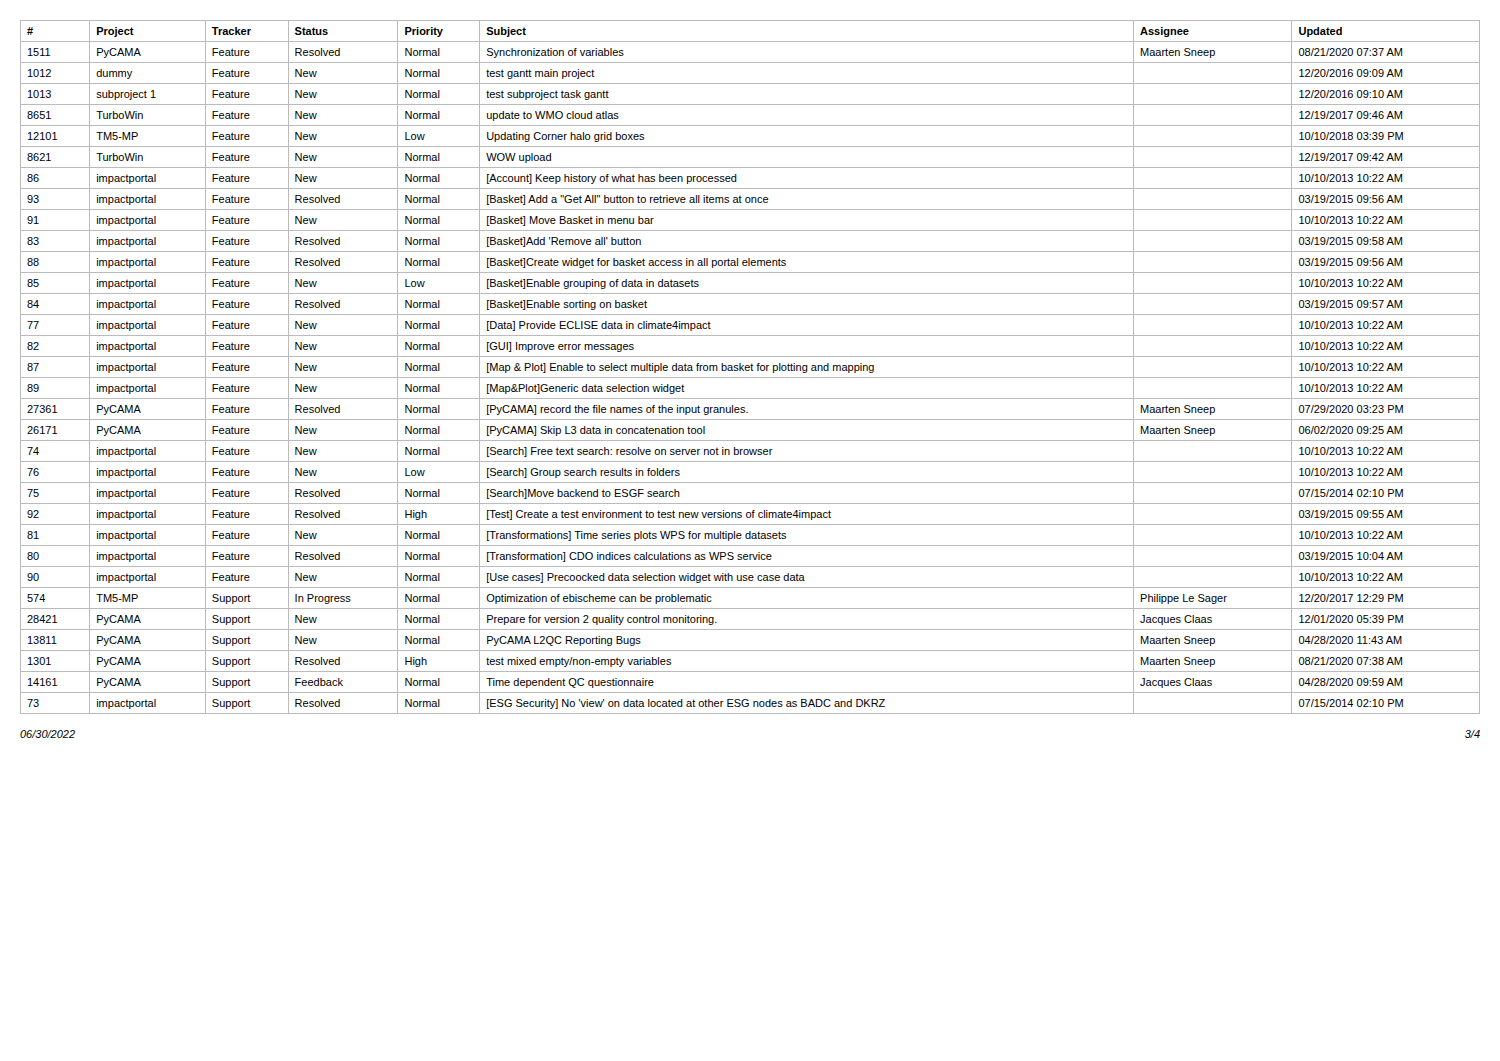| # | Project | Tracker | Status | Priority | Subject | Assignee | Updated |
| --- | --- | --- | --- | --- | --- | --- | --- |
| 1511 | PyCAMA | Feature | Resolved | Normal | Synchronization of variables | Maarten Sneep | 08/21/2020 07:37 AM |
| 1012 | dummy | Feature | New | Normal | test gantt main project | | 12/20/2016 09:09 AM |
| 1013 | subproject 1 | Feature | New | Normal | test subproject task gantt | | 12/20/2016 09:10 AM |
| 8651 | TurboWin | Feature | New | Normal | update to WMO cloud atlas | | 12/19/2017 09:46 AM |
| 12101 | TM5-MP | Feature | New | Low | Updating Corner halo grid boxes | | 10/10/2018 03:39 PM |
| 8621 | TurboWin | Feature | New | Normal | WOW upload | | 12/19/2017 09:42 AM |
| 86 | impactportal | Feature | New | Normal | [Account] Keep history of what has been processed | | 10/10/2013 10:22 AM |
| 93 | impactportal | Feature | Resolved | Normal | [Basket] Add a "Get All" button to retrieve all items at once | | 03/19/2015 09:56 AM |
| 91 | impactportal | Feature | New | Normal | [Basket] Move Basket in menu bar | | 10/10/2013 10:22 AM |
| 83 | impactportal | Feature | Resolved | Normal | [Basket]Add 'Remove all' button | | 03/19/2015 09:58 AM |
| 88 | impactportal | Feature | Resolved | Normal | [Basket]Create widget for basket access in all portal elements | | 03/19/2015 09:56 AM |
| 85 | impactportal | Feature | New | Low | [Basket]Enable grouping of data in datasets | | 10/10/2013 10:22 AM |
| 84 | impactportal | Feature | Resolved | Normal | [Basket]Enable sorting on basket | | 03/19/2015 09:57 AM |
| 77 | impactportal | Feature | New | Normal | [Data] Provide ECLISE data in climate4impact | | 10/10/2013 10:22 AM |
| 82 | impactportal | Feature | New | Normal | [GUI] Improve error messages | | 10/10/2013 10:22 AM |
| 87 | impactportal | Feature | New | Normal | [Map & Plot] Enable to select multiple data from basket for plotting and mapping | | 10/10/2013 10:22 AM |
| 89 | impactportal | Feature | New | Normal | [Map&Plot]Generic data selection widget | | 10/10/2013 10:22 AM |
| 27361 | PyCAMA | Feature | Resolved | Normal | [PyCAMA] record the file names of the input granules. | Maarten Sneep | 07/29/2020 03:23 PM |
| 26171 | PyCAMA | Feature | New | Normal | [PyCAMA] Skip L3 data in concatenation tool | Maarten Sneep | 06/02/2020 09:25 AM |
| 74 | impactportal | Feature | New | Normal | [Search] Free text search: resolve on server not in browser | | 10/10/2013 10:22 AM |
| 76 | impactportal | Feature | New | Low | [Search] Group search results in folders | | 10/10/2013 10:22 AM |
| 75 | impactportal | Feature | Resolved | Normal | [Search]Move backend to ESGF search | | 07/15/2014 02:10 PM |
| 92 | impactportal | Feature | Resolved | High | [Test] Create a test environment to test new versions of climate4impact | | 03/19/2015 09:55 AM |
| 81 | impactportal | Feature | New | Normal | [Transformations] Time series plots WPS for multiple datasets | | 10/10/2013 10:22 AM |
| 80 | impactportal | Feature | Resolved | Normal | [Transformation] CDO indices calculations as WPS service | | 03/19/2015 10:04 AM |
| 90 | impactportal | Feature | New | Normal | [Use cases] Precoocked data selection widget with use case data | | 10/10/2013 10:22 AM |
| 574 | TM5-MP | Support | In Progress | Normal | Optimization of ebischeme can be problematic | Philippe Le Sager | 12/20/2017 12:29 PM |
| 28421 | PyCAMA | Support | New | Normal | Prepare for version 2 quality control monitoring. | Jacques Claas | 12/01/2020 05:39 PM |
| 13811 | PyCAMA | Support | New | Normal | PyCAMA L2QC Reporting Bugs | Maarten Sneep | 04/28/2020 11:43 AM |
| 1301 | PyCAMA | Support | Resolved | High | test mixed empty/non-empty variables | Maarten Sneep | 08/21/2020 07:38 AM |
| 14161 | PyCAMA | Support | Feedback | Normal | Time dependent QC questionnaire | Jacques Claas | 04/28/2020 09:59 AM |
| 73 | impactportal | Support | Resolved | Normal | [ESG Security] No 'view' on data located at other ESG nodes as BADC and DKRZ | | 07/15/2014 02:10 PM |
06/30/2022 3/4